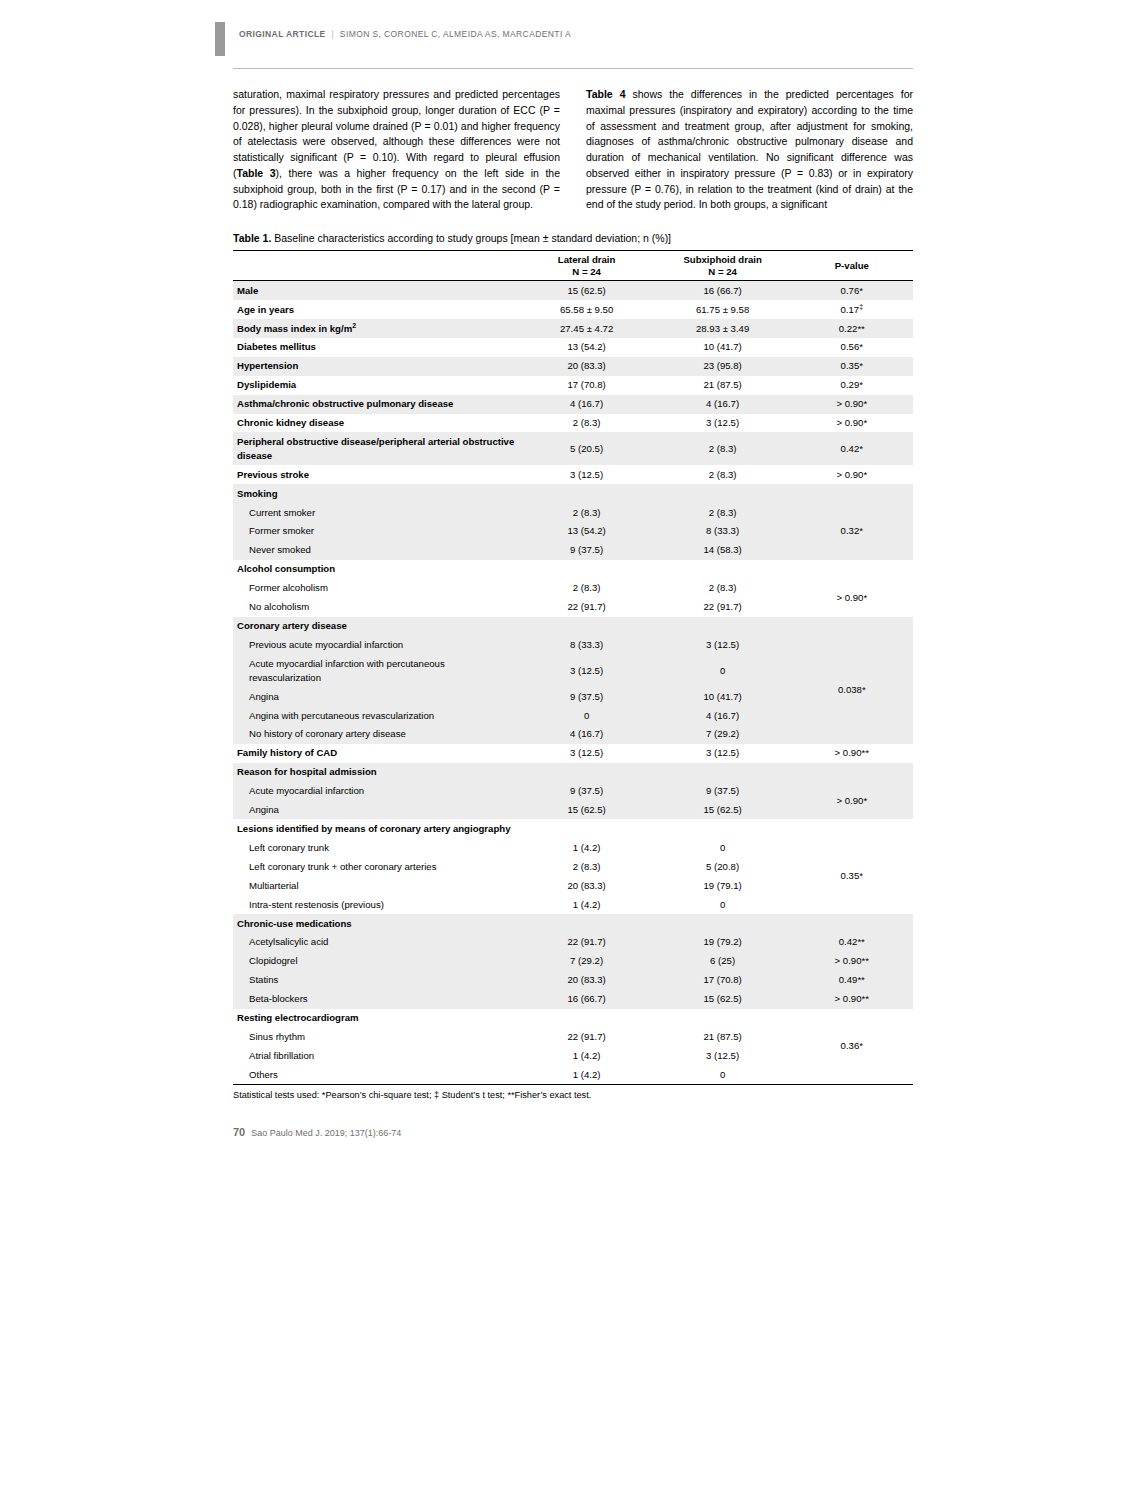ORIGINAL ARTICLE | Simon S, Coronel C, Almeida AS, Marcadenti A
saturation, maximal respiratory pressures and predicted percentages for pressures). In the subxiphoid group, longer duration of ECC (P = 0.028), higher pleural volume drained (P = 0.01) and higher frequency of atelectasis were observed, although these differences were not statistically significant (P = 0.10). With regard to pleural effusion (Table 3), there was a higher frequency on the left side in the subxiphoid group, both in the first (P = 0.17) and in the second (P = 0.18) radiographic examination, compared with the lateral group.
Table 4 shows the differences in the predicted percentages for maximal pressures (inspiratory and expiratory) according to the time of assessment and treatment group, after adjustment for smoking, diagnoses of asthma/chronic obstructive pulmonary disease and duration of mechanical ventilation. No significant difference was observed either in inspiratory pressure (P = 0.83) or in expiratory pressure (P = 0.76), in relation to the treatment (kind of drain) at the end of the study period. In both groups, a significant
Table 1. Baseline characteristics according to study groups [mean ± standard deviation; n (%)]
| | Lateral drain N = 24 | Subxiphoid drain N = 24 | P-value |
| --- | --- | --- | --- |
| Male | 15 (62.5) | 16 (66.7) | 0.76* |
| Age in years | 65.58 ± 9.50 | 61.75 ± 9.58 | 0.17 ‡ |
| Body mass index in kg/m 2 | 27.45 ± 4.72 | 28.93 ± 3.49 | 0.22** |
| Diabetes mellitus | 13 (54.2) | 10 (41.7) | 0.56* |
| Hypertension | 20 (83.3) | 23 (95.8) | 0.35* |
| Dyslipidemia | 17 (70.8) | 21 (87.5) | 0.29* |
| Asthma/chronic obstructive pulmonary disease | 4 (16.7) | 4 (16.7) | > 0.90* |
| Chronic kidney disease | 2 (8.3) | 3 (12.5) | > 0.90* |
| Peripheral obstructive disease/peripheral arterial obstructive disease | 5 (20.5) | 2 (8.3) | 0.42* |
| Previous stroke | 3 (12.5) | 2 (8.3) | > 0.90* |
| Smoking | | | |
| Current smoker | 2 (8.3) | 2 (8.3) | 0.32* |
| Former smoker | 13 (54.2) | 8 (33.3) |
| Never smoked | 9 (37.5) | 14 (58.3) |
| Alcohol consumption | | | |
| Former alcoholism | 2 (8.3) | 2 (8.3) | > 0.90* |
| No alcoholism | 22 (91.7) | 22 (91.7) |
| Coronary artery disease | | | |
| Previous acute myocardial infarction | 8 (33.3) | 3 (12.5) | 0.038* |
| Acute myocardial infarction with percutaneous revascularization | 3 (12.5) | 0 |
| Angina | 9 (37.5) | 10 (41.7) |
| Angina with percutaneous revascularization | 0 | 4 (16.7) |
| No history of coronary artery disease | 4 (16.7) | 7 (29.2) |
| Family history of CAD | 3 (12.5) | 3 (12.5) | > 0.90** |
| Reason for hospital admission | | | |
| Acute myocardial infarction | 9 (37.5) | 9 (37.5) | > 0.90* |
| Angina | 15 (62.5) | 15 (62.5) |
| Lesions identified by means of coronary artery angiography | | | |
| Left coronary trunk | 1 (4.2) | 0 | 0.35* |
| Left coronary trunk + other coronary arteries | 2 (8.3) | 5 (20.8) |
| Multiarterial | 20 (83.3) | 19 (79.1) |
| Intra-stent restenosis (previous) | 1 (4.2) | 0 |
| Chronic-use medications | | | |
| Acetylsalicylic acid | 22 (91.7) | 19 (79.2) | 0.42** |
| Clopidogrel | 7 (29.2) | 6 (25) | > 0.90** |
| Statins | 20 (83.3) | 17 (70.8) | 0.49** |
| Beta-blockers | 16 (66.7) | 15 (62.5) | > 0.90** |
| Resting electrocardiogram | | | |
| Sinus rhythm | 22 (91.7) | 21 (87.5) | 0.36* |
| Atrial fibrillation | 1 (4.2) | 3 (12.5) |
| Others | 1 (4.2) | 0 | |
Statistical tests used: *Pearson’s chi-square test; ‡ Student’s t test; **Fisher’s exact test.
70 Sao Paulo Med J. 2019; 137(1):66-74